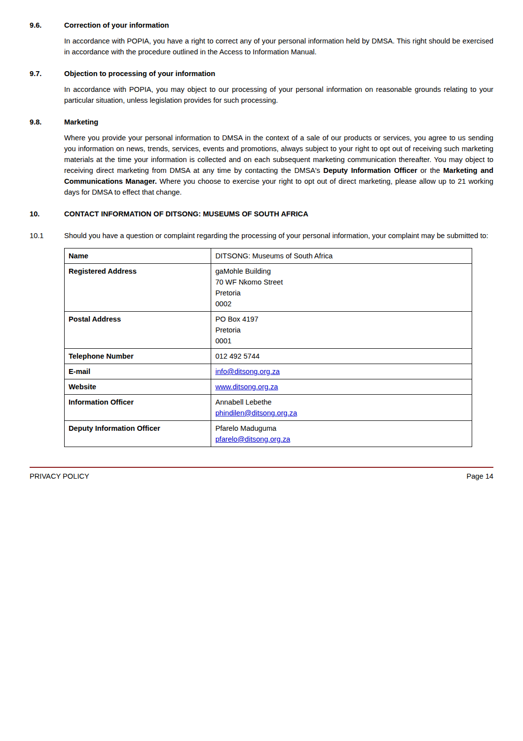9.6. Correction of your information
In accordance with POPIA, you have a right to correct any of your personal information held by DMSA. This right should be exercised in accordance with the procedure outlined in the Access to Information Manual.
9.7. Objection to processing of your information
In accordance with POPIA, you may object to our processing of your personal information on reasonable grounds relating to your particular situation, unless legislation provides for such processing.
9.8. Marketing
Where you provide your personal information to DMSA in the context of a sale of our products or services, you agree to us sending you information on news, trends, services, events and promotions, always subject to your right to opt out of receiving such marketing materials at the time your information is collected and on each subsequent marketing communication thereafter. You may object to receiving direct marketing from DMSA at any time by contacting the DMSA's Deputy Information Officer or the Marketing and Communications Manager. Where you choose to exercise your right to opt out of direct marketing, please allow up to 21 working days for DMSA to effect that change.
10. CONTACT INFORMATION OF DITSONG: MUSEUMS OF SOUTH AFRICA
10.1 Should you have a question or complaint regarding the processing of your personal information, your complaint may be submitted to:
| Name | DITSONG: Museums of South Africa |
| Registered Address | gaMohle Building 70 WF Nkomo Street Pretoria 0002 |
| Postal Address | PO Box 4197 Pretoria 0001 |
| Telephone Number | 012 492 5744 |
| E-mail | info@ditsong.org.za |
| Website | www.ditsong.org.za |
| Information Officer | Annabell Lebethe phindilen@ditsong.org.za |
| Deputy Information Officer | Pfarelo Maduguma pfarelo@ditsong.org.za |
PRIVACY POLICY
Page 14